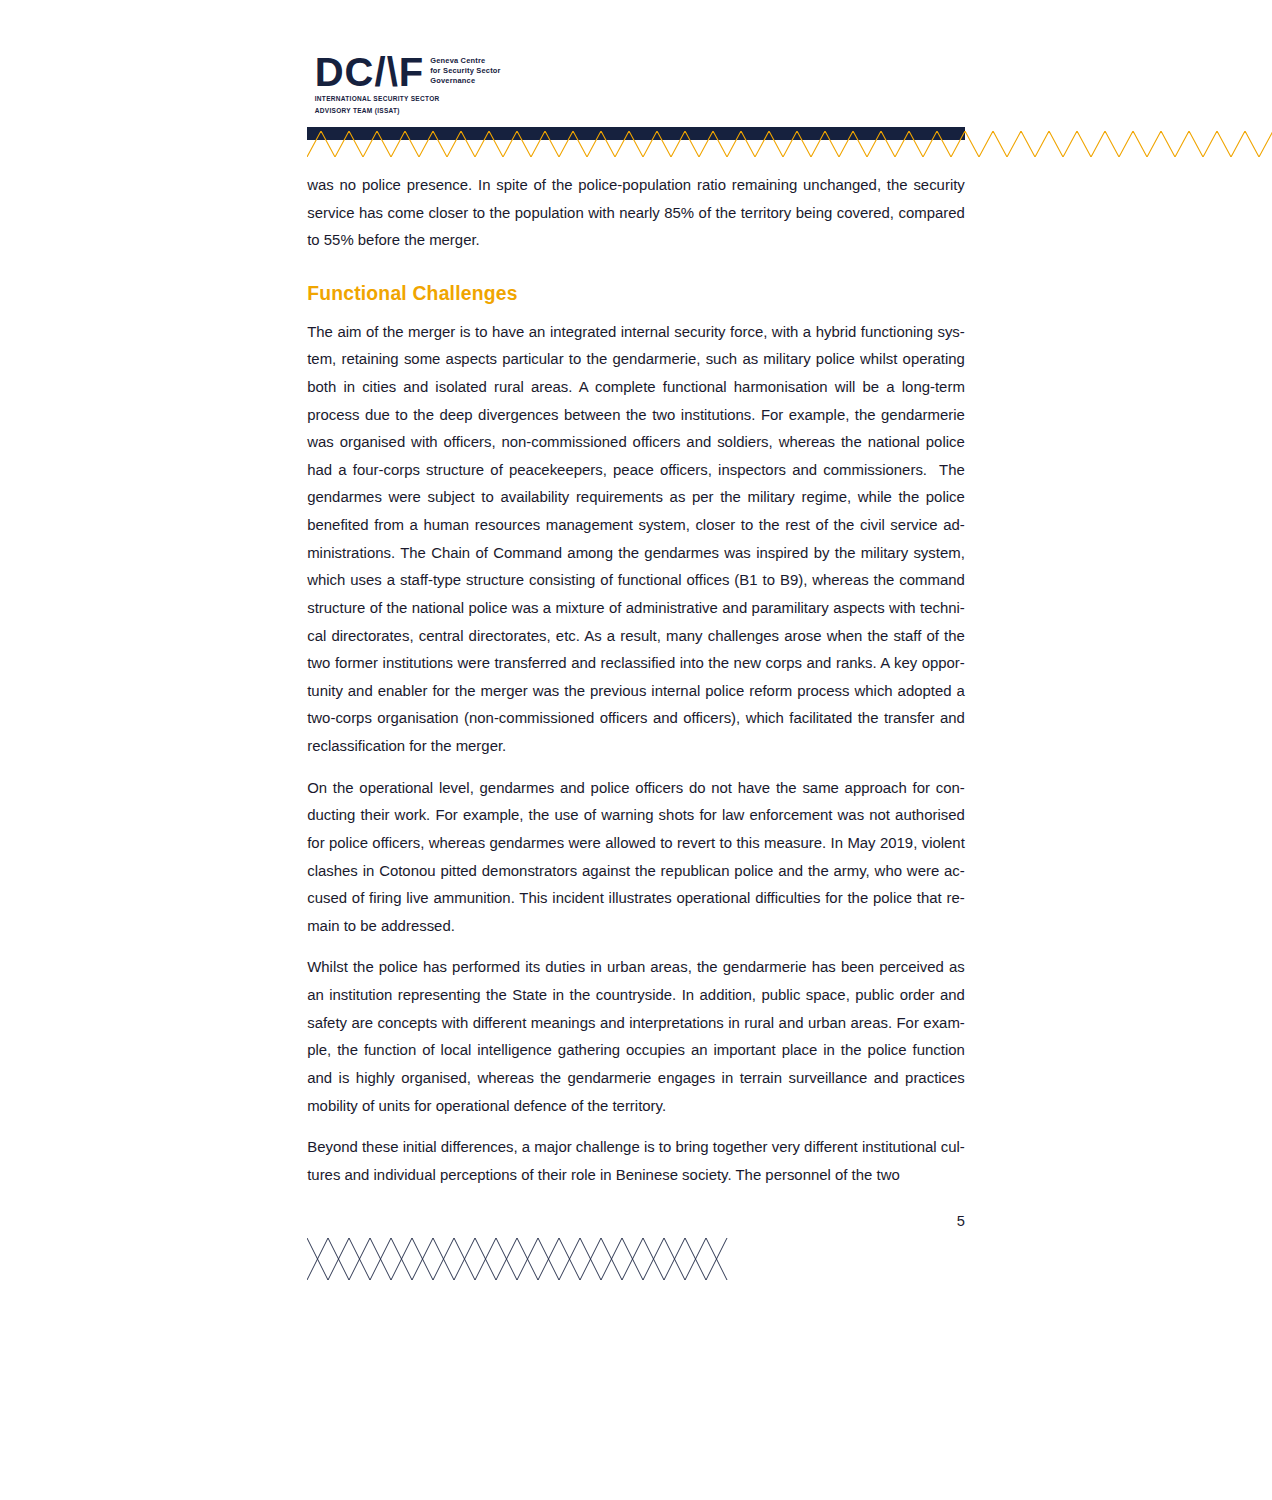DC/\F
Geneva Centre
for Security Sector
Governance
INTERNATIONAL SECURITY SECTOR
ADVISORY TEAM (ISSAT)
was no police presence. In spite of the police-population ratio remaining unchanged, the security service has come closer to the population with nearly 85% of the territory being covered, compared to 55% before the merger.
Functional Challenges
The aim of the merger is to have an integrated internal security force, with a hybrid functioning system, retaining some aspects particular to the gendarmerie, such as military police whilst operating both in cities and isolated rural areas. A complete functional harmonisation will be a long-term process due to the deep divergences between the two institutions. For example, the gendarmerie was organised with officers, non-commissioned officers and soldiers, whereas the national police had a four-corps structure of peacekeepers, peace officers, inspectors and commissioners. The gendarmes were subject to availability requirements as per the military regime, while the police benefited from a human resources management system, closer to the rest of the civil service administrations. The Chain of Command among the gendarmes was inspired by the military system, which uses a staff-type structure consisting of functional offices (B1 to B9), whereas the command structure of the national police was a mixture of administrative and paramilitary aspects with technical directorates, central directorates, etc. As a result, many challenges arose when the staff of the two former institutions were transferred and reclassified into the new corps and ranks. A key opportunity and enabler for the merger was the previous internal police reform process which adopted a two-corps organisation (non-commissioned officers and officers), which facilitated the transfer and reclassification for the merger.
On the operational level, gendarmes and police officers do not have the same approach for conducting their work. For example, the use of warning shots for law enforcement was not authorised for police officers, whereas gendarmes were allowed to revert to this measure. In May 2019, violent clashes in Cotonou pitted demonstrators against the republican police and the army, who were accused of firing live ammunition. This incident illustrates operational difficulties for the police that remain to be addressed.
Whilst the police has performed its duties in urban areas, the gendarmerie has been perceived as an institution representing the State in the countryside. In addition, public space, public order and safety are concepts with different meanings and interpretations in rural and urban areas. For example, the function of local intelligence gathering occupies an important place in the police function and is highly organised, whereas the gendarmerie engages in terrain surveillance and practices mobility of units for operational defence of the territory.
Beyond these initial differences, a major challenge is to bring together very different institutional cultures and individual perceptions of their role in Beninese society. The personnel of the two
5